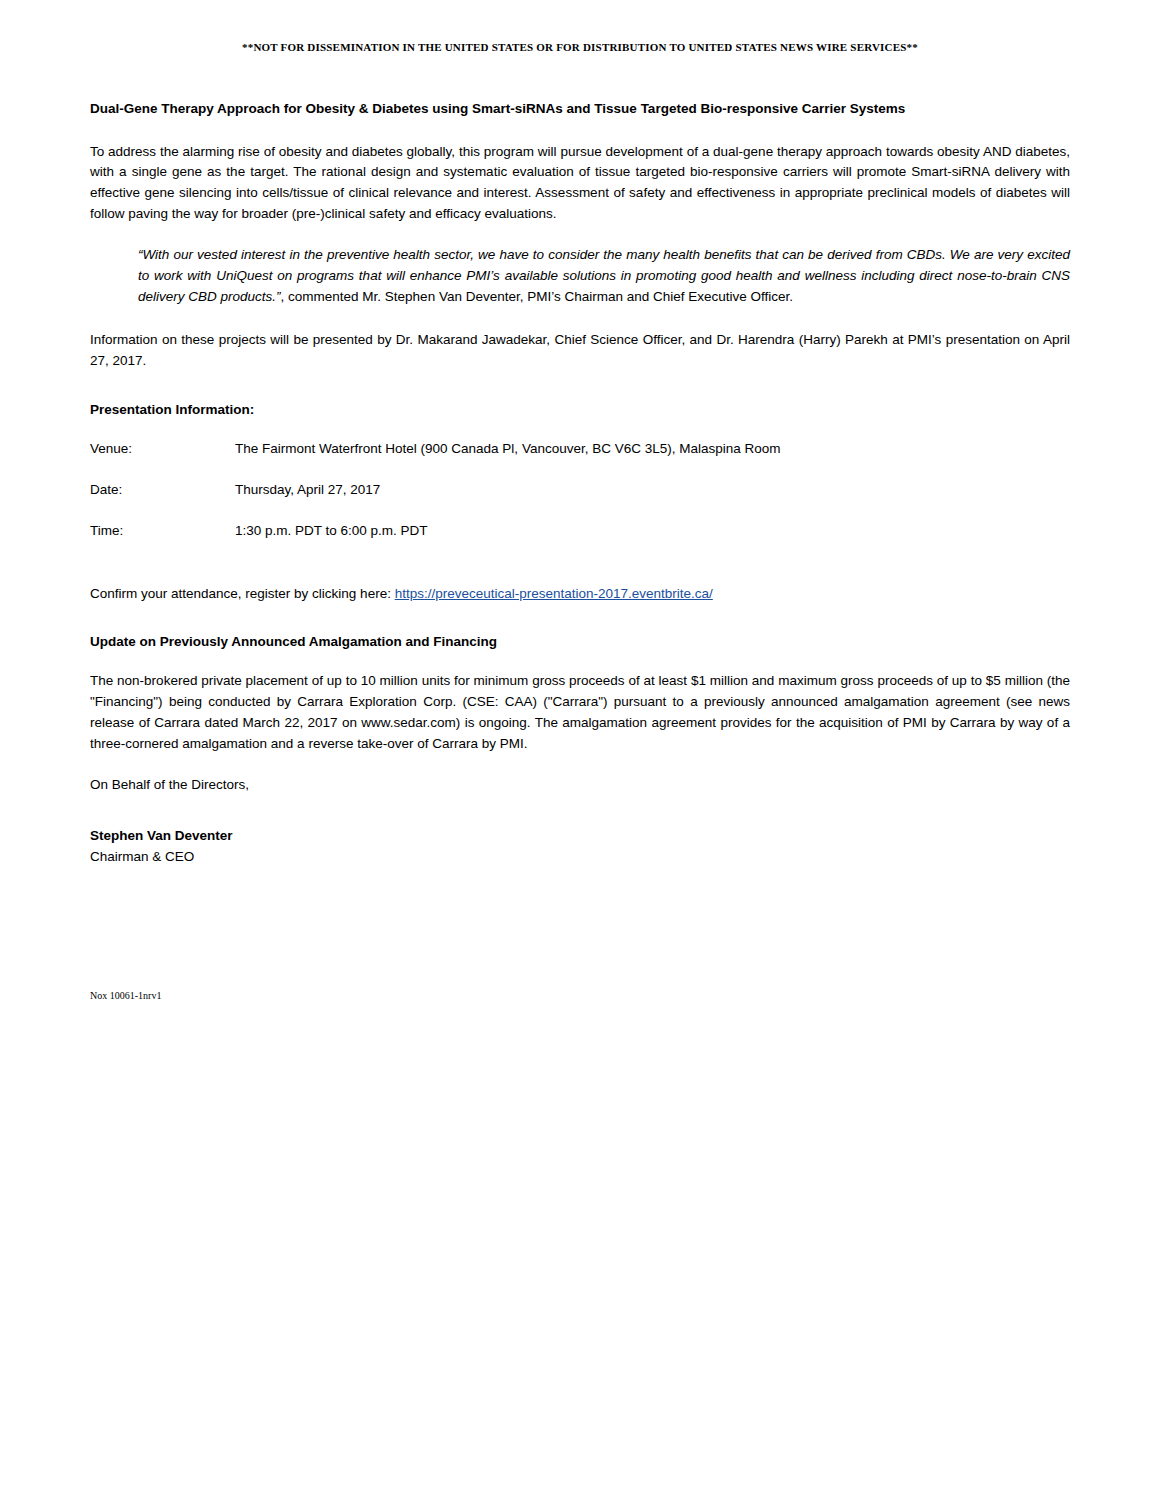**NOT FOR DISSEMINATION IN THE UNITED STATES OR FOR DISTRIBUTION TO UNITED STATES NEWS WIRE SERVICES**
Dual-Gene Therapy Approach for Obesity & Diabetes using Smart-siRNAs and Tissue Targeted Bio-responsive Carrier Systems
To address the alarming rise of obesity and diabetes globally, this program will pursue development of a dual-gene therapy approach towards obesity AND diabetes, with a single gene as the target. The rational design and systematic evaluation of tissue targeted bio-responsive carriers will promote Smart-siRNA delivery with effective gene silencing into cells/tissue of clinical relevance and interest. Assessment of safety and effectiveness in appropriate preclinical models of diabetes will follow paving the way for broader (pre-)clinical safety and efficacy evaluations.
“With our vested interest in the preventive health sector, we have to consider the many health benefits that can be derived from CBDs. We are very excited to work with UniQuest on programs that will enhance PMI’s available solutions in promoting good health and wellness including direct nose-to-brain CNS delivery CBD products.”, commented Mr. Stephen Van Deventer, PMI’s Chairman and Chief Executive Officer.
Information on these projects will be presented by Dr. Makarand Jawadekar, Chief Science Officer, and Dr. Harendra (Harry) Parekh at PMI’s presentation on April 27, 2017.
Presentation Information:
| Venue: | The Fairmont Waterfront Hotel (900 Canada Pl, Vancouver, BC V6C 3L5), Malaspina Room |
| Date: | Thursday, April 27, 2017 |
| Time: | 1:30 p.m. PDT to 6:00 p.m. PDT |
Confirm your attendance, register by clicking here: https://preveceutical-presentation-2017.eventbrite.ca/
Update on Previously Announced Amalgamation and Financing
The non-brokered private placement of up to 10 million units for minimum gross proceeds of at least $1 million and maximum gross proceeds of up to $5 million (the "Financing") being conducted by Carrara Exploration Corp. (CSE: CAA) ("Carrara") pursuant to a previously announced amalgamation agreement (see news release of Carrara dated March 22, 2017 on www.sedar.com) is ongoing. The amalgamation agreement provides for the acquisition of PMI by Carrara by way of a three-cornered amalgamation and a reverse take-over of Carrara by PMI.
On Behalf of the Directors,
Stephen Van Deventer
Chairman & CEO
Nox 10061-1nrv1